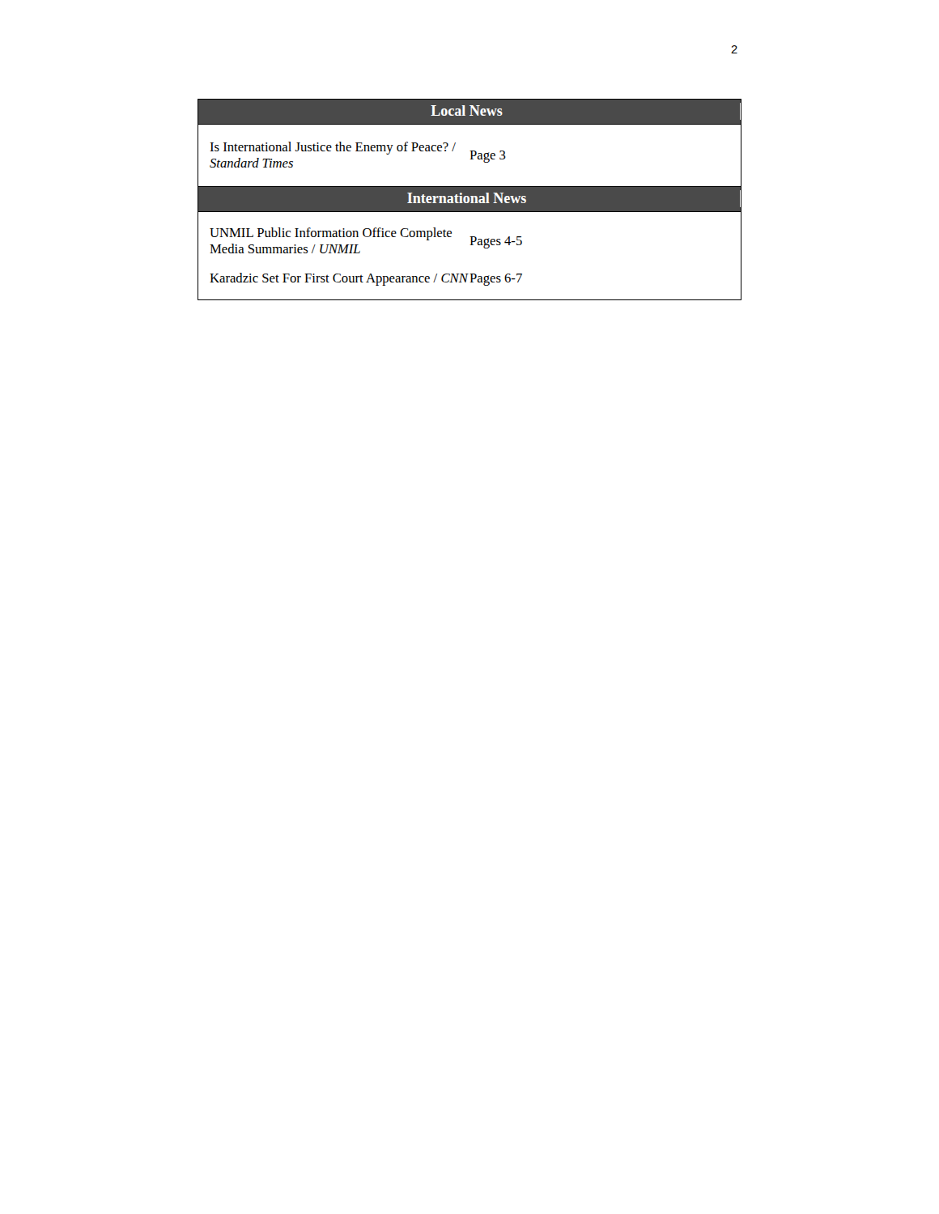2
| Local News |
| Is International Justice the Enemy of Peace? / Standard Times | Page 3 |
| International News |
| UNMIL Public Information Office Complete Media Summaries / UNMIL | Pages 4-5 |
| Karadzic Set For First Court Appearance / CNN | Pages 6-7 |